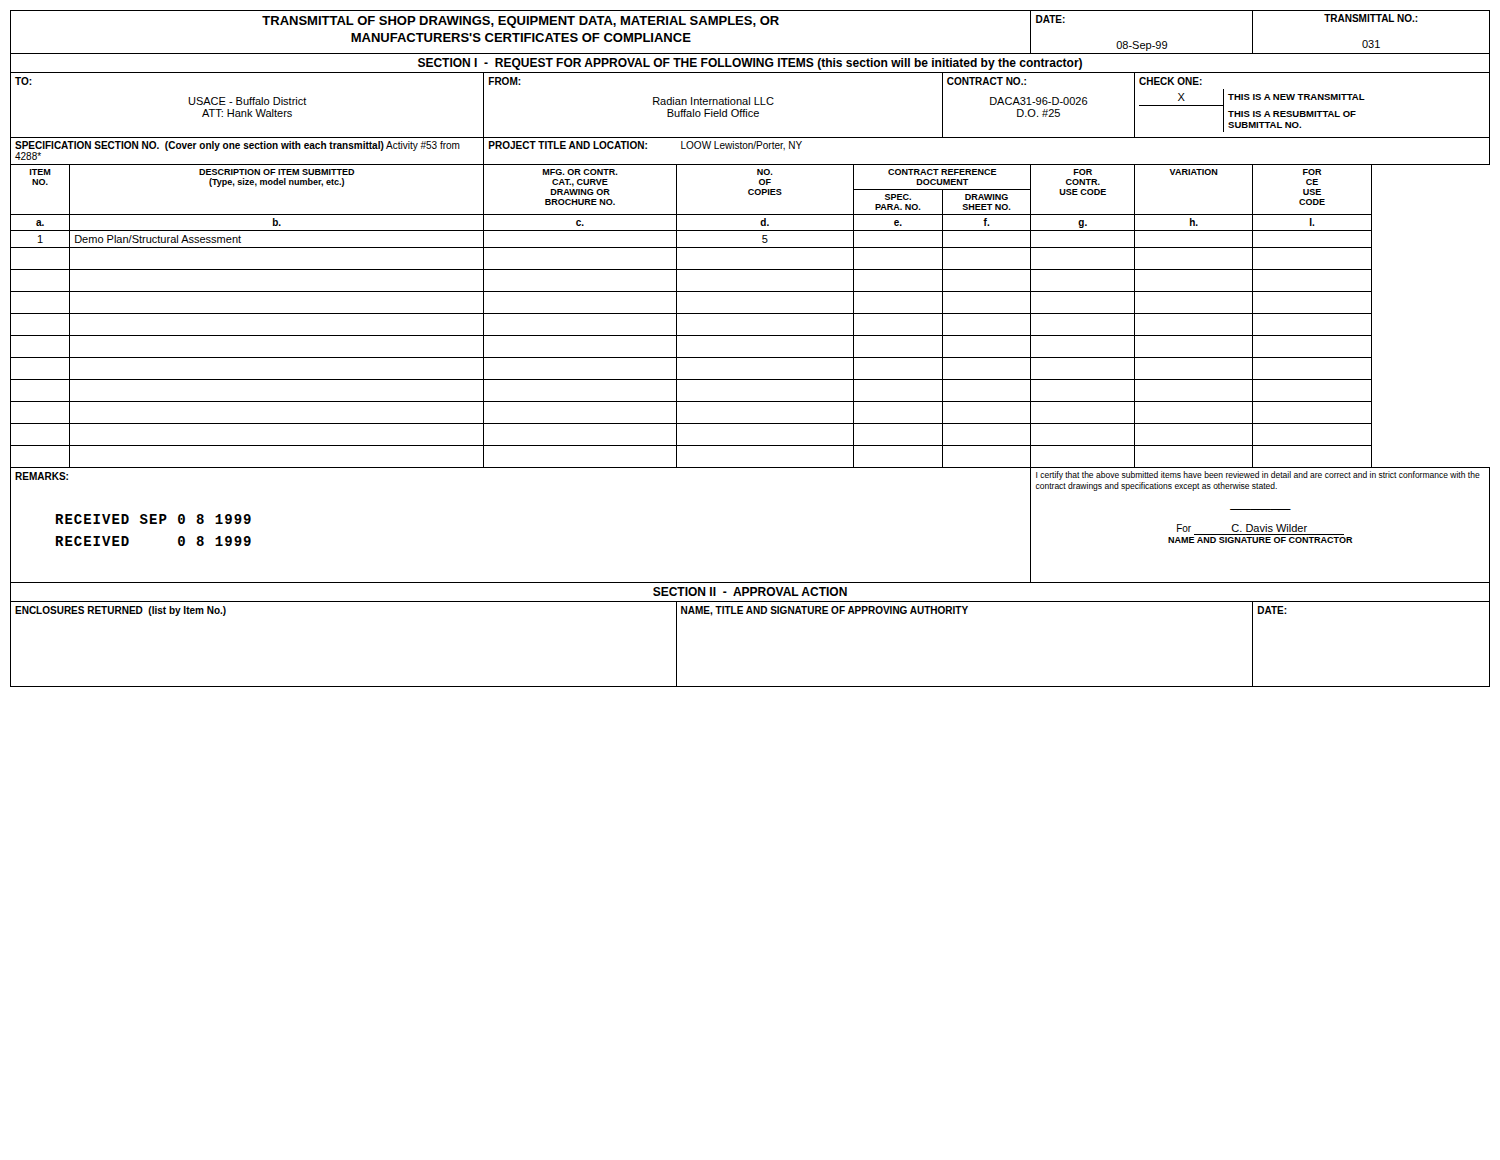| TRANSMITTAL OF SHOP DRAWINGS, EQUIPMENT DATA, MATERIAL SAMPLES, OR MANUFACTURERS'S CERTIFICATES OF COMPLIANCE | DATE: 08-Sep-99 | TRANSMITTAL NO.: 031 |
| SECTION I - REQUEST FOR APPROVAL OF THE FOLLOWING ITEMS (this section will be initiated by the contractor) |
| TO: USACE - Buffalo District ATT: Hank Walters | FROM: Radian International LLC Buffalo Field Office | CONTRACT NO.: DACA31-96-D-0026 D.O. #25 | CHECK ONE: / X / THIS IS A NEW TRANSMITTAL / / / THIS IS A RESUBMITTAL OF SUBMITTAL NO. / |
| SPECIFICATION SECTION NO. (Cover only one section with each transmittal) Activity #53 from 4288* | PROJECT TITLE AND LOCATION: LOOW Lewiston/Porter, NY |
| ITEM NO. | DESCRIPTION OF ITEM SUBMITTED (Type, size, model number, etc.) | MFG. OR CONTR. CAT., CURVE DRAWING OR BROCHURE NO. | NO. OF COPIES | CONTRACT REFERENCE DOCUMENT | FOR CONTR. USE CODE | VARIATION | FOR CE USE CODE | |
| SPEC. PARA. NO. | DRAWING SHEET NO. | |
| a. | b. | c. | d. | e. | f. | g. | h. | I. | |
| 1 | Demo Plan/Structural Assessment | | 5 | | | | | | |
| REMARKS: RECEIVED SEP 0 8 1999 RECEIVED 0 8 1999 | I certify that the above submitted items have been reviewed in detail and are correct and in strict conformance with the contract drawings and specifications except as otherwise stated. ——— For C. Davis Wilder NAME AND SIGNATURE OF CONTRACTOR |
| SECTION II - APPROVAL ACTION |
| ENCLOSURES RETURNED (list by Item No.) | NAME, TITLE AND SIGNATURE OF APPROVING AUTHORITY | DATE: |